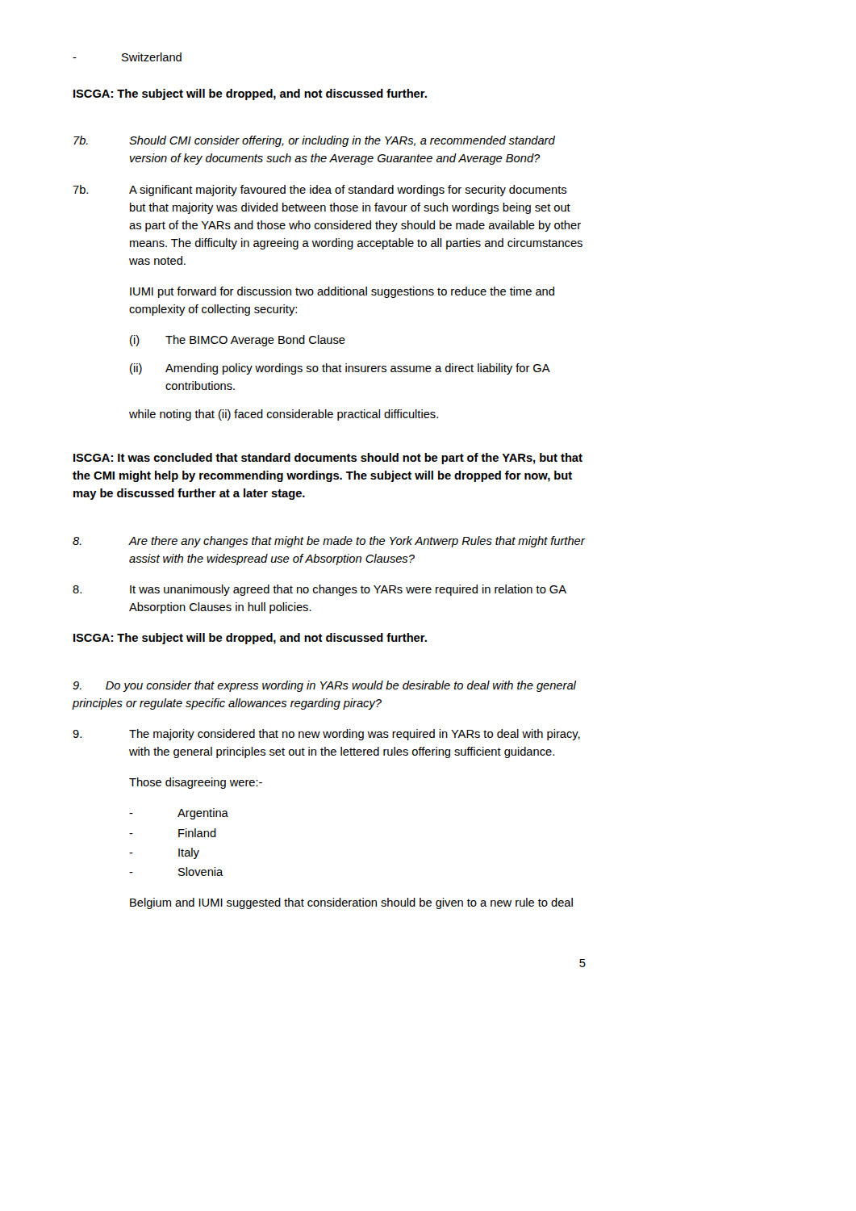-
Switzerland
ISCGA: The subject will be dropped, and not discussed further.
7b.
Should CMI consider offering, or including in the YARs, a recommended standard version of key documents such as the Average Guarantee and Average Bond?
7b.
A significant majority favoured the idea of standard wordings for security documents but that majority was divided between those in favour of such wordings being set out as part of the YARs and those who considered they should be made available by other means. The difficulty in agreeing a wording acceptable to all parties and circumstances was noted.
IUMI put forward for discussion two additional suggestions to reduce the time and complexity of collecting security:
(i)
The BIMCO Average Bond Clause
(ii)
Amending policy wordings so that insurers assume a direct liability for GA contributions.
while noting that (ii) faced considerable practical difficulties.
ISCGA: It was concluded that standard documents should not be part of the YARs, but that the CMI might help by recommending wordings. The subject will be dropped for now, but may be discussed further at a later stage.
8.
Are there any changes that might be made to the York Antwerp Rules that might further assist with the widespread use of Absorption Clauses?
8.
It was unanimously agreed that no changes to YARs were required in relation to GA Absorption Clauses in hull policies.
ISCGA: The subject will be dropped, and not discussed further.
9. Do you consider that express wording in YARs would be desirable to deal with the general principles or regulate specific allowances regarding piracy?
9.
The majority considered that no new wording was required in YARs to deal with piracy, with the general principles set out in the lettered rules offering sufficient guidance.
Those disagreeing were:-
-
Argentina
-
Finland
-
Italy
-
Slovenia
Belgium and IUMI suggested that consideration should be given to a new rule to deal
5